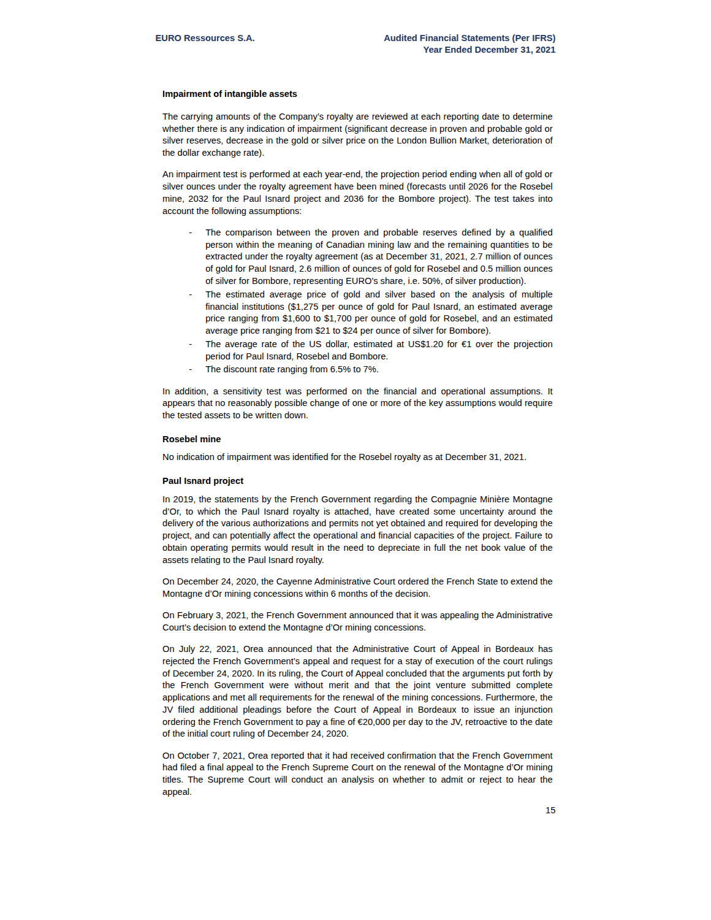EURO Ressources S.A.
Audited Financial Statements (Per IFRS)
Year Ended December 31, 2021
Impairment of intangible assets
The carrying amounts of the Company’s royalty are reviewed at each reporting date to determine whether there is any indication of impairment (significant decrease in proven and probable gold or silver reserves, decrease in the gold or silver price on the London Bullion Market, deterioration of the dollar exchange rate).
An impairment test is performed at each year-end, the projection period ending when all of gold or silver ounces under the royalty agreement have been mined (forecasts until 2026 for the Rosebel mine, 2032 for the Paul Isnard project and 2036 for the Bombore project). The test takes into account the following assumptions:
The comparison between the proven and probable reserves defined by a qualified person within the meaning of Canadian mining law and the remaining quantities to be extracted under the royalty agreement (as at December 31, 2021, 2.7 million of ounces of gold for Paul Isnard, 2.6 million of ounces of gold for Rosebel and 0.5 million ounces of silver for Bombore, representing EURO's share, i.e. 50%, of silver production).
The estimated average price of gold and silver based on the analysis of multiple financial institutions ($1,275 per ounce of gold for Paul Isnard, an estimated average price ranging from $1,600 to $1,700 per ounce of gold for Rosebel, and an estimated average price ranging from $21 to $24 per ounce of silver for Bombore).
The average rate of the US dollar, estimated at US$1.20 for €1 over the projection period for Paul Isnard, Rosebel and Bombore.
The discount rate ranging from 6.5% to 7%.
In addition, a sensitivity test was performed on the financial and operational assumptions. It appears that no reasonably possible change of one or more of the key assumptions would require the tested assets to be written down.
Rosebel mine
No indication of impairment was identified for the Rosebel royalty as at December 31, 2021.
Paul Isnard project
In 2019, the statements by the French Government regarding the Compagnie Minière Montagne d’Or, to which the Paul Isnard royalty is attached, have created some uncertainty around the delivery of the various authorizations and permits not yet obtained and required for developing the project, and can potentially affect the operational and financial capacities of the project. Failure to obtain operating permits would result in the need to depreciate in full the net book value of the assets relating to the Paul Isnard royalty.
On December 24, 2020, the Cayenne Administrative Court ordered the French State to extend the Montagne d’Or mining concessions within 6 months of the decision.
On February 3, 2021, the French Government announced that it was appealing the Administrative Court’s decision to extend the Montagne d’Or mining concessions.
On July 22, 2021, Orea announced that the Administrative Court of Appeal in Bordeaux has rejected the French Government’s appeal and request for a stay of execution of the court rulings of December 24, 2020. In its ruling, the Court of Appeal concluded that the arguments put forth by the French Government were without merit and that the joint venture submitted complete applications and met all requirements for the renewal of the mining concessions. Furthermore, the JV filed additional pleadings before the Court of Appeal in Bordeaux to issue an injunction ordering the French Government to pay a fine of €20,000 per day to the JV, retroactive to the date of the initial court ruling of December 24, 2020.
On October 7, 2021, Orea reported that it had received confirmation that the French Government had filed a final appeal to the French Supreme Court on the renewal of the Montagne d’Or mining titles. The Supreme Court will conduct an analysis on whether to admit or reject to hear the appeal.
15